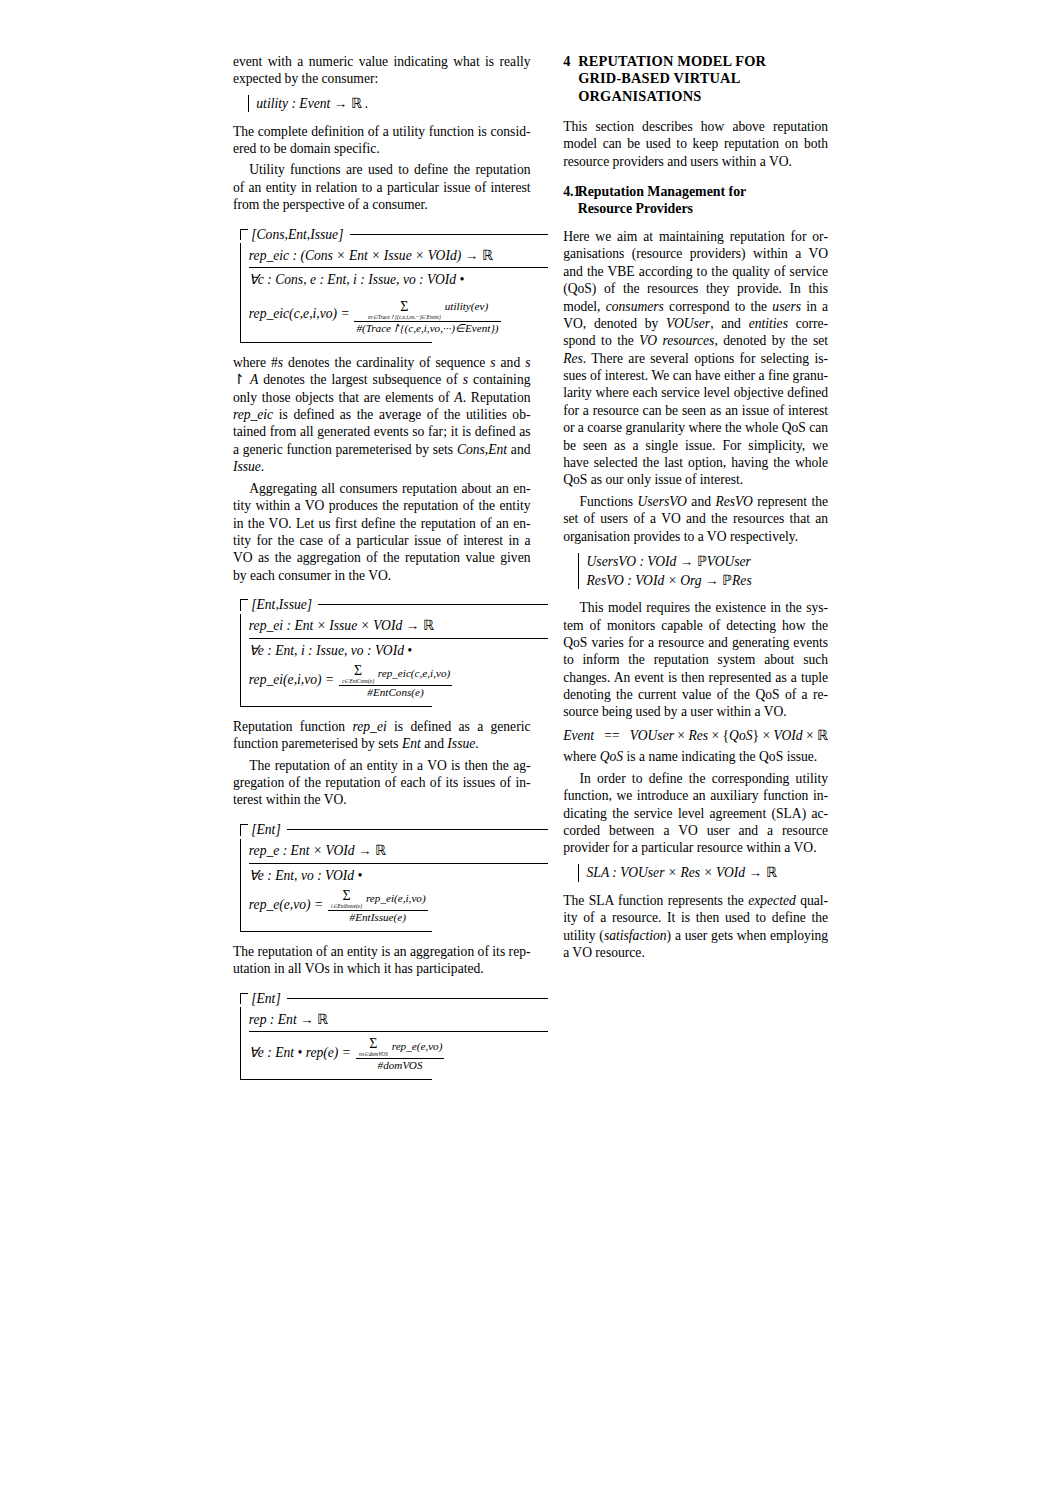event with a numeric value indicating what is really expected by the consumer:
utility : Event → ℝ .
The complete definition of a utility function is considered to be domain specific.
Utility functions are used to define the reputation of an entity in relation to a particular issue of interest from the perspective of a consumer.
[Cons,Ent,Issue]
rep_eic : (Cons × Ent × Issue × VOId) → ℝ
∀c : Cons, e : Ent, i : Issue, vo : VOId •
rep_eic(c,e,i,vo) = Σ ev∈Trace↾{(c,e,i,vo,···)∈Event} utility(ev) #(Trace↾{(c,e,i,vo,···)∈Event})
where #s denotes the cardinality of sequence s and s ↾ A denotes the largest subsequence of s containing only those objects that are elements of A. Reputation rep_eic is defined as the average of the utilities obtained from all generated events so far; it is defined as a generic function paremeterised by sets Cons,Ent and Issue.
Aggregating all consumers reputation about an entity within a VO produces the reputation of the entity in the VO. Let us first define the reputation of an entity for the case of a particular issue of interest in a VO as the aggregation of the reputation value given by each consumer in the VO.
[Ent,Issue]
rep_ei : Ent × Issue × VOId → ℝ
∀e : Ent, i : Issue, vo : VOId •
rep_ei(e,i,vo) = Σ c∈EntCons(e) rep_eic(c,e,i,vo) #EntCons(e)
Reputation function rep_ei is defined as a generic function paremeterised by sets Ent and Issue.
The reputation of an entity in a VO is then the aggregation of the reputation of each of its issues of interest within the VO.
[Ent]
rep_e : Ent × VOId → ℝ
∀e : Ent, vo : VOId •
rep_e(e,vo) = Σ i∈EntIssue(e) rep_ei(e,i,vo) #EntIssue(e)
The reputation of an entity is an aggregation of its reputation in all VOs in which it has participated.
[Ent]
rep : Ent → ℝ
∀e : Ent • rep(e) = Σ vo∈domVOS rep_e(e,vo) #domVOS
4 REPUTATION MODEL FOR
GRID-BASED VIRTUAL
ORGANISATIONS
This section describes how above reputation model can be used to keep reputation on both resource providers and users within a VO.
4.1 Reputation Management for
Resource Providers
Here we aim at maintaining reputation for organisations (resource providers) within a VO and the VBE according to the quality of service (QoS) of the resources they provide. In this model, consumers correspond to the users in a VO, denoted by VOUser, and entities correspond to the VO resources, denoted by the set Res. There are several options for selecting issues of interest. We can have either a fine granularity where each service level objective defined for a resource can be seen as an issue of interest or a coarse granularity where the whole QoS can be seen as a single issue. For simplicity, we have selected the last option, having the whole QoS as our only issue of interest.
Functions UsersVO and ResVO represent the set of users of a VO and the resources that an organisation provides to a VO respectively.
UsersVO : VOId → ℙVOUser
ResVO : VOId × Org → ℙRes
This model requires the existence in the system of monitors capable of detecting how the QoS varies for a resource and generating events to inform the reputation system about such changes. An event is then represented as a tuple denoting the current value of the QoS of a resource being used by a user within a VO.
Event == VOUser × Res × {QoS} × VOId × ℝ
where QoS is a name indicating the QoS issue.
In order to define the corresponding utility function, we introduce an auxiliary function indicating the service level agreement (SLA) accorded between a VO user and a resource provider for a particular resource within a VO.
SLA : VOUser × Res × VOId → ℝ
The SLA function represents the expected quality of a resource. It is then used to define the utility (satisfaction) a user gets when employing a VO resource.